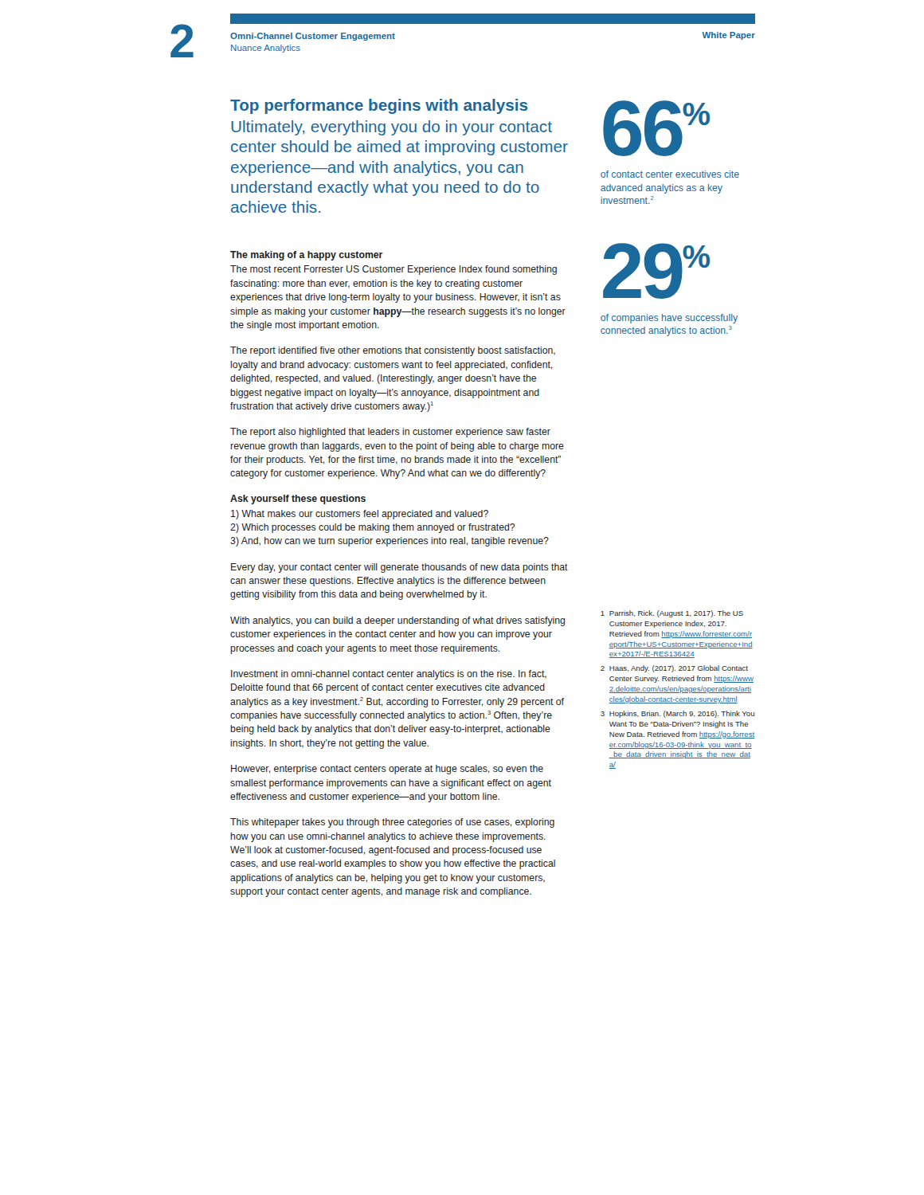2
Omni-Channel Customer Engagement
Nuance Analytics
White Paper
Top performance begins with analysis
Ultimately, everything you do in your contact center should be aimed at improving customer experience—and with analytics, you can understand exactly what you need to do to achieve this.
The making of a happy customer
The most recent Forrester US Customer Experience Index found something fascinating: more than ever, emotion is the key to creating customer experiences that drive long-term loyalty to your business. However, it isn’t as simple as making your customer happy—the research suggests it’s no longer the single most important emotion.
The report identified five other emotions that consistently boost satisfaction, loyalty and brand advocacy: customers want to feel appreciated, confident, delighted, respected, and valued. (Interestingly, anger doesn’t have the biggest negative impact on loyalty—it’s annoyance, disappointment and frustration that actively drive customers away.)1
The report also highlighted that leaders in customer experience saw faster revenue growth than laggards, even to the point of being able to charge more for their products. Yet, for the first time, no brands made it into the “excellent” category for customer experience. Why? And what can we do differently?
Ask yourself these questions
1) What makes our customers feel appreciated and valued?
2) Which processes could be making them annoyed or frustrated?
3) And, how can we turn superior experiences into real, tangible revenue?
Every day, your contact center will generate thousands of new data points that can answer these questions. Effective analytics is the difference between getting visibility from this data and being overwhelmed by it.
With analytics, you can build a deeper understanding of what drives satisfying customer experiences in the contact center and how you can improve your processes and coach your agents to meet those requirements.
Investment in omni-channel contact center analytics is on the rise. In fact, Deloitte found that 66 percent of contact center executives cite advanced analytics as a key investment.2 But, according to Forrester, only 29 percent of companies have successfully connected analytics to action.3 Often, they’re being held back by analytics that don’t deliver easy-to-interpret, actionable insights. In short, they’re not getting the value.
However, enterprise contact centers operate at huge scales, so even the smallest performance improvements can have a significant effect on agent effectiveness and customer experience—and your bottom line.
This whitepaper takes you through three categories of use cases, exploring how you can use omni-channel analytics to achieve these improvements. We’ll look at customer-focused, agent-focused and process-focused use cases, and use real-world examples to show you how effective the practical applications of analytics can be, helping you get to know your customers, support your contact center agents, and manage risk and compliance.
66%
of contact center executives cite advanced analytics as a key investment.2
29%
of companies have successfully connected analytics to action.3
1 Parrish, Rick. (August 1, 2017). The US Customer Experience Index, 2017. Retrieved from https://www.forrester.com/report/The+US+Customer+Experience+Index+2017/-/E-RES136424
2 Haas, Andy. (2017). 2017 Global Contact Center Survey. Retrieved from https://www2.deloitte.com/us/en/pages/operations/articles/global-contact-center-survey.html
3 Hopkins, Brian. (March 9, 2016). Think You Want To Be “Data-Driven”? Insight Is The New Data. Retrieved from https://go.forrester.com/blogs/16-03-09-think_you_want_to_be_data_driven_insight_is_the_new_data/